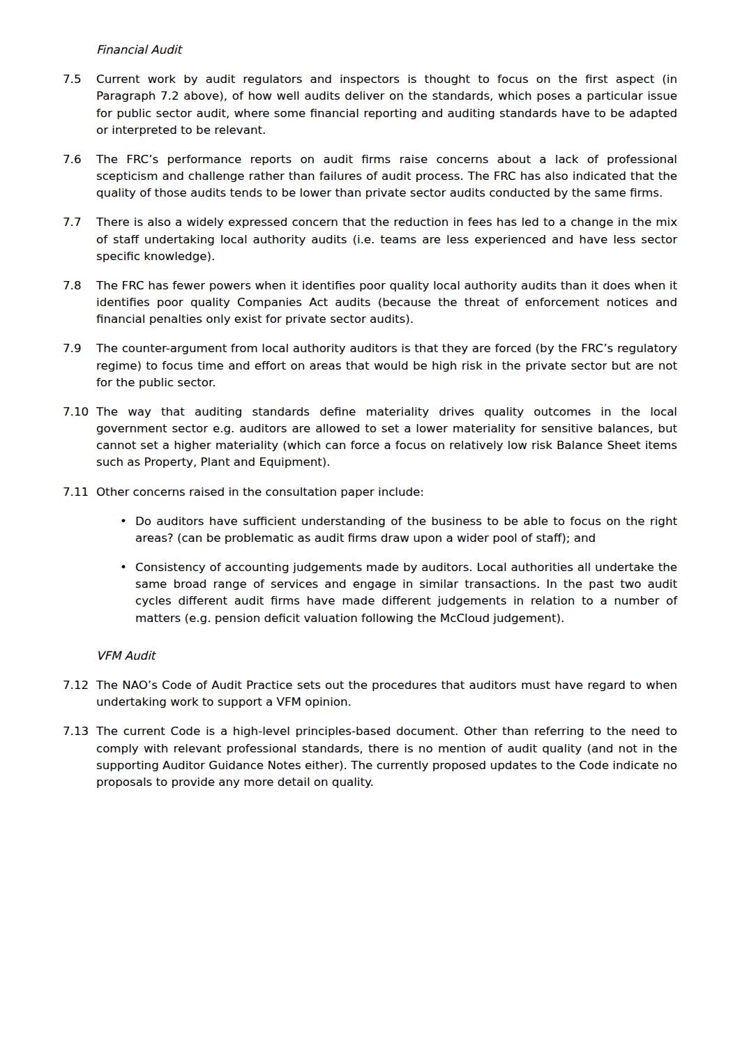Financial Audit
7.5
Current work by audit regulators and inspectors is thought to focus on the first aspect (in Paragraph 7.2 above), of how well audits deliver on the standards, which poses a particular issue for public sector audit, where some financial reporting and auditing standards have to be adapted or interpreted to be relevant.
7.6
The FRC’s performance reports on audit firms raise concerns about a lack of professional scepticism and challenge rather than failures of audit process. The FRC has also indicated that the quality of those audits tends to be lower than private sector audits conducted by the same firms.
7.7
There is also a widely expressed concern that the reduction in fees has led to a change in the mix of staff undertaking local authority audits (i.e. teams are less experienced and have less sector specific knowledge).
7.8
The FRC has fewer powers when it identifies poor quality local authority audits than it does when it identifies poor quality Companies Act audits (because the threat of enforcement notices and financial penalties only exist for private sector audits).
7.9
The counter-argument from local authority auditors is that they are forced (by the FRC’s regulatory regime) to focus time and effort on areas that would be high risk in the private sector but are not for the public sector.
7.10
The way that auditing standards define materiality drives quality outcomes in the local government sector e.g. auditors are allowed to set a lower materiality for sensitive balances, but cannot set a higher materiality (which can force a focus on relatively low risk Balance Sheet items such as Property, Plant and Equipment).
7.11
Other concerns raised in the consultation paper include:
Do auditors have sufficient understanding of the business to be able to focus on the right areas? (can be problematic as audit firms draw upon a wider pool of staff); and
Consistency of accounting judgements made by auditors. Local authorities all undertake the same broad range of services and engage in similar transactions. In the past two audit cycles different audit firms have made different judgements in relation to a number of matters (e.g. pension deficit valuation following the McCloud judgement).
VFM Audit
7.12
The NAO’s Code of Audit Practice sets out the procedures that auditors must have regard to when undertaking work to support a VFM opinion.
7.13
The current Code is a high-level principles-based document. Other than referring to the need to comply with relevant professional standards, there is no mention of audit quality (and not in the supporting Auditor Guidance Notes either). The currently proposed updates to the Code indicate no proposals to provide any more detail on quality.